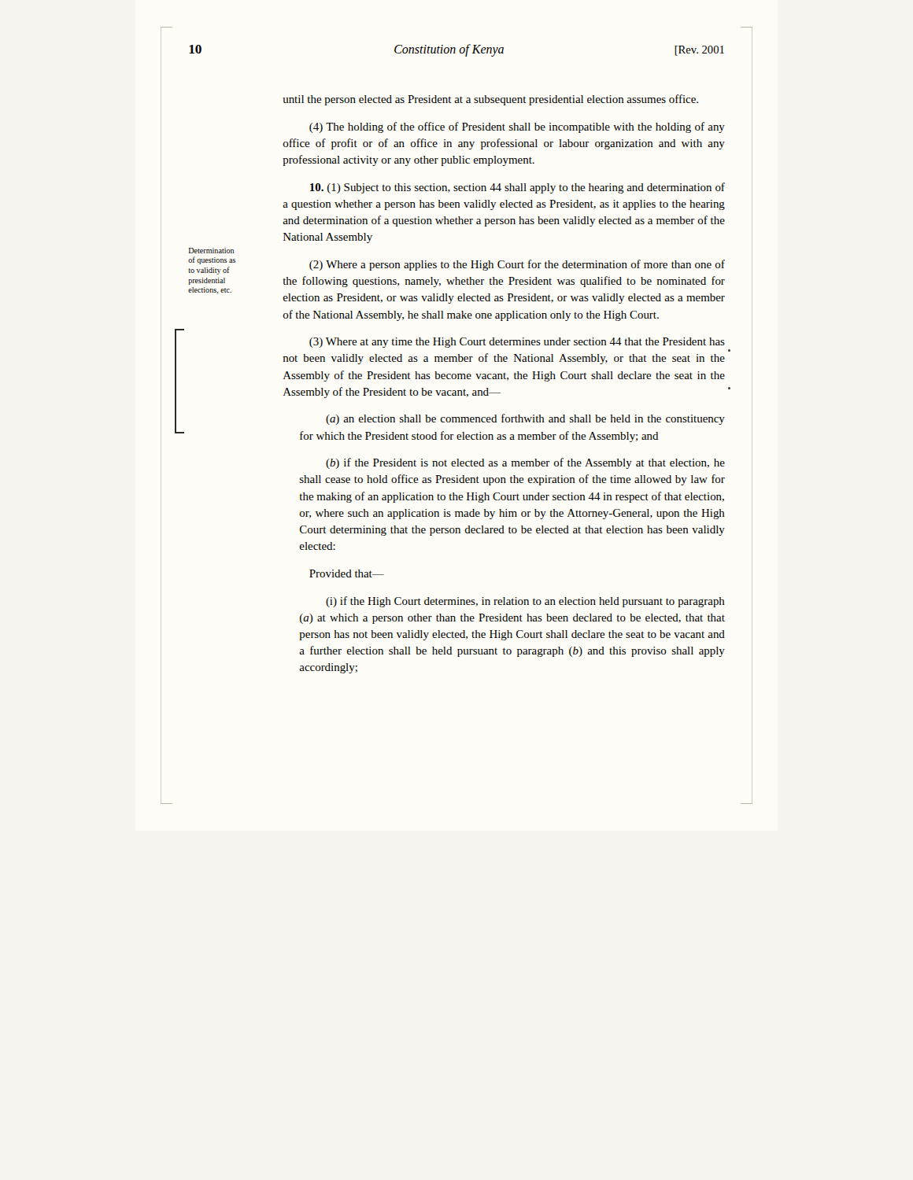10
Constitution of Kenya
[Rev. 2001
Determination
of questions as
to validity of
presidential
elections, etc.
until the person elected as President at a subsequent presidential election assumes office.
(4) The holding of the office of President shall be incompatible with the holding of any office of profit or of an office in any professional or labour organization and with any professional activity or any other public employment.
10. (1) Subject to this section, section 44 shall apply to the hearing and determination of a question whether a person has been validly elected as President, as it applies to the hearing and determination of a question whether a person has been validly elected as a member of the National Assembly
(2) Where a person applies to the High Court for the determination of more than one of the following questions, namely, whether the President was qualified to be nominated for election as President, or was validly elected as President, or was validly elected as a member of the National Assembly, he shall make one application only to the High Court.
(3) Where at any time the High Court determines under section 44 that the President has not been validly elected as a member of the National Assembly, or that the seat in the Assembly of the President has become vacant, the High Court shall declare the seat in the Assembly of the President to be vacant, and—
(a) an election shall be commenced forthwith and shall be held in the constituency for which the President stood for election as a member of the Assembly; and
(b) if the President is not elected as a member of the Assembly at that election, he shall cease to hold office as President upon the expiration of the time allowed by law for the making of an application to the High Court under section 44 in respect of that election, or, where such an application is made by him or by the Attorney-General, upon the High Court determining that the person declared to be elected at that election has been validly elected:
Provided that—
(i) if the High Court determines, in relation to an election held pursuant to paragraph (a) at which a person other than the President has been declared to be elected, that that person has not been validly elected, the High Court shall declare the seat to be vacant and a further election shall be held pursuant to paragraph (b) and this proviso shall apply accordingly;